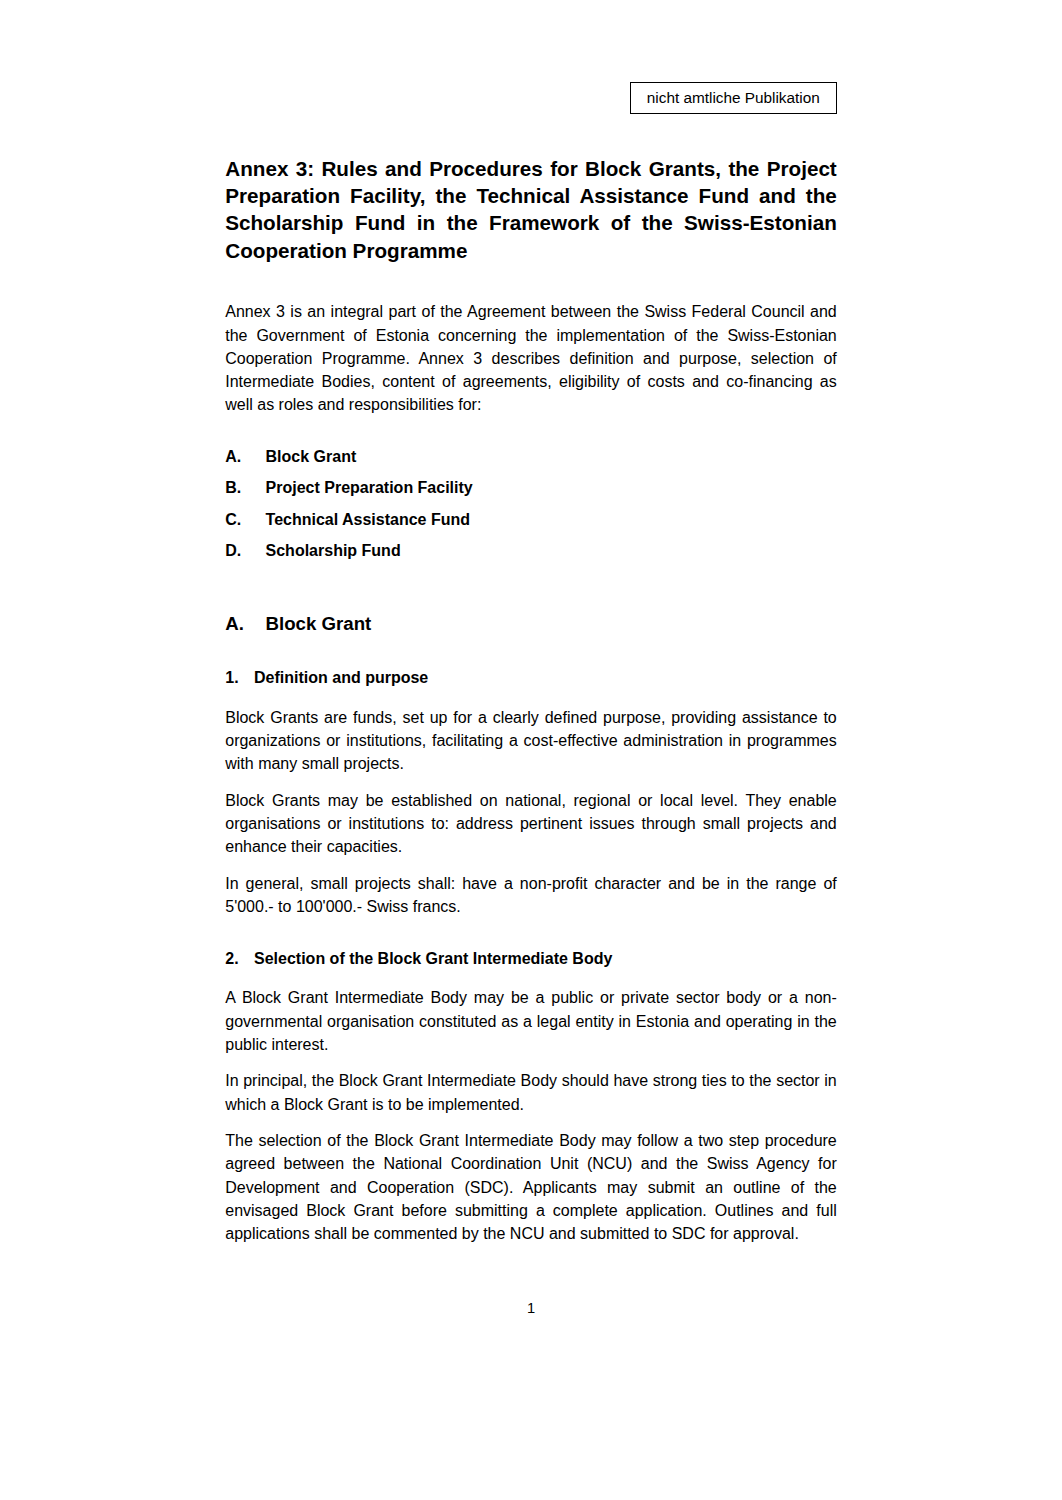nicht amtliche Publikation
Annex 3: Rules and Procedures for Block Grants, the Project Preparation Facility, the Technical Assistance Fund and the Scholarship Fund in the Framework of the Swiss-Estonian Cooperation Programme
Annex 3 is an integral part of the Agreement between the Swiss Federal Council and the Government of Estonia concerning the implementation of the Swiss-Estonian Cooperation Programme. Annex 3 describes definition and purpose, selection of Intermediate Bodies, content of agreements, eligibility of costs and co-financing as well as roles and responsibilities for:
A. Block Grant
B. Project Preparation Facility
C. Technical Assistance Fund
D. Scholarship Fund
A. Block Grant
1. Definition and purpose
Block Grants are funds, set up for a clearly defined purpose, providing assistance to organizations or institutions, facilitating a cost-effective administration in programmes with many small projects.
Block Grants may be established on national, regional or local level. They enable organisations or institutions to: address pertinent issues through small projects and enhance their capacities.
In general, small projects shall: have a non-profit character and be in the range of 5'000.- to 100'000.- Swiss francs.
2. Selection of the Block Grant Intermediate Body
A Block Grant Intermediate Body may be a public or private sector body or a non-governmental organisation constituted as a legal entity in Estonia and operating in the public interest.
In principal, the Block Grant Intermediate Body should have strong ties to the sector in which a Block Grant is to be implemented.
The selection of the Block Grant Intermediate Body may follow a two step procedure agreed between the National Coordination Unit (NCU) and the Swiss Agency for Development and Cooperation (SDC). Applicants may submit an outline of the envisaged Block Grant before submitting a complete application. Outlines and full applications shall be commented by the NCU and submitted to SDC for approval.
1